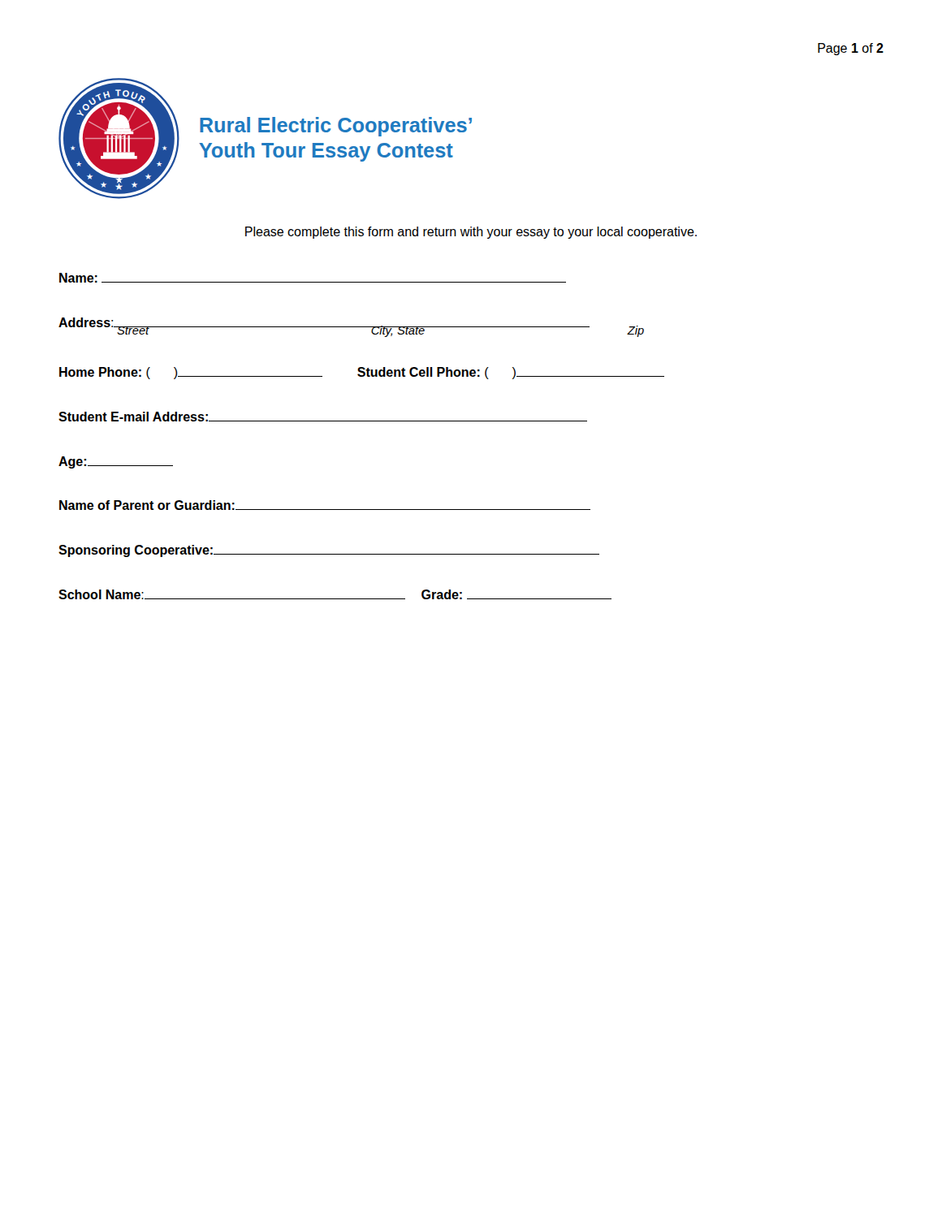Page 1 of 2
YOUTH TOUR ★ ★ ★ ★ ★ ★ ★ ★ ★
Rural Electric Cooperatives’
Youth Tour Essay Contest
Please complete this form and return with your essay to your local cooperative.
Name:
Address:
Street City, State Zip
Home Phone: ( ) Student Cell Phone: ( )
Student E-mail Address:
Age:
Name of Parent or Guardian:
Sponsoring Cooperative:
School Name: Grade: